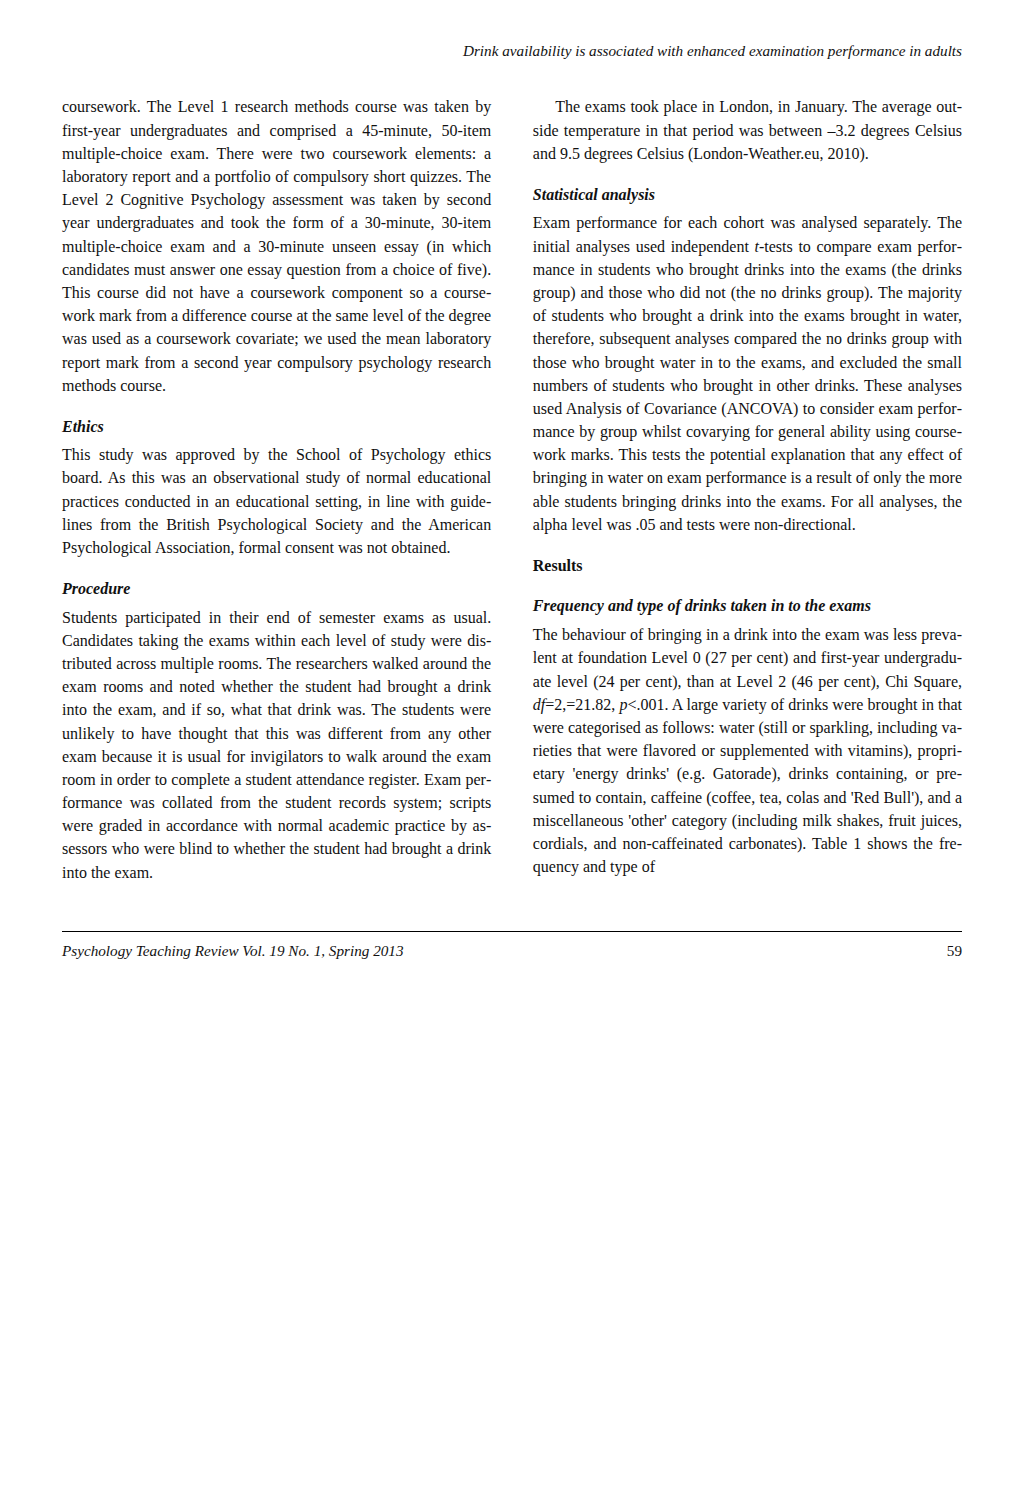Drink availability is associated with enhanced examination performance in adults
coursework. The Level 1 research methods course was taken by first-year undergraduates and comprised a 45-minute, 50-item multiple-choice exam. There were two coursework elements: a laboratory report and a portfolio of compulsory short quizzes. The Level 2 Cognitive Psychology assessment was taken by second year undergraduates and took the form of a 30-minute, 30-item multiple-choice exam and a 30-minute unseen essay (in which candidates must answer one essay question from a choice of five). This course did not have a coursework component so a coursework mark from a difference course at the same level of the degree was used as a coursework covariate; we used the mean laboratory report mark from a second year compulsory psychology research methods course.
Ethics
This study was approved by the School of Psychology ethics board. As this was an observational study of normal educational practices conducted in an educational setting, in line with guidelines from the British Psychological Society and the American Psychological Association, formal consent was not obtained.
Procedure
Students participated in their end of semester exams as usual. Candidates taking the exams within each level of study were distributed across multiple rooms. The researchers walked around the exam rooms and noted whether the student had brought a drink into the exam, and if so, what that drink was. The students were unlikely to have thought that this was different from any other exam because it is usual for invigilators to walk around the exam room in order to complete a student attendance register. Exam performance was collated from the student records system; scripts were graded in accordance with normal academic practice by assessors who were blind to whether the student had brought a drink into the exam.
The exams took place in London, in January. The average outside temperature in that period was between –3.2 degrees Celsius and 9.5 degrees Celsius (London-Weather.eu, 2010).
Statistical analysis
Exam performance for each cohort was analysed separately. The initial analyses used independent t-tests to compare exam performance in students who brought drinks into the exams (the drinks group) and those who did not (the no drinks group). The majority of students who brought a drink into the exams brought in water, therefore, subsequent analyses compared the no drinks group with those who brought water in to the exams, and excluded the small numbers of students who brought in other drinks. These analyses used Analysis of Covariance (ANCOVA) to consider exam performance by group whilst covarying for general ability using coursework marks. This tests the potential explanation that any effect of bringing in water on exam performance is a result of only the more able students bringing drinks into the exams. For all analyses, the alpha level was .05 and tests were non-directional.
Results
Frequency and type of drinks taken in to the exams
The behaviour of bringing in a drink into the exam was less prevalent at foundation Level 0 (27 per cent) and first-year undergraduate level (24 per cent), than at Level 2 (46 per cent), Chi Square, df=2,=21.82, p<.001. A large variety of drinks were brought in that were categorised as follows: water (still or sparkling, including varieties that were flavored or supplemented with vitamins), proprietary 'energy drinks' (e.g. Gatorade), drinks containing, or presumed to contain, caffeine (coffee, tea, colas and 'Red Bull'), and a miscellaneous 'other' category (including milk shakes, fruit juices, cordials, and non-caffeinated carbonates). Table 1 shows the frequency and type of
Psychology Teaching Review Vol. 19 No. 1, Spring 2013 59